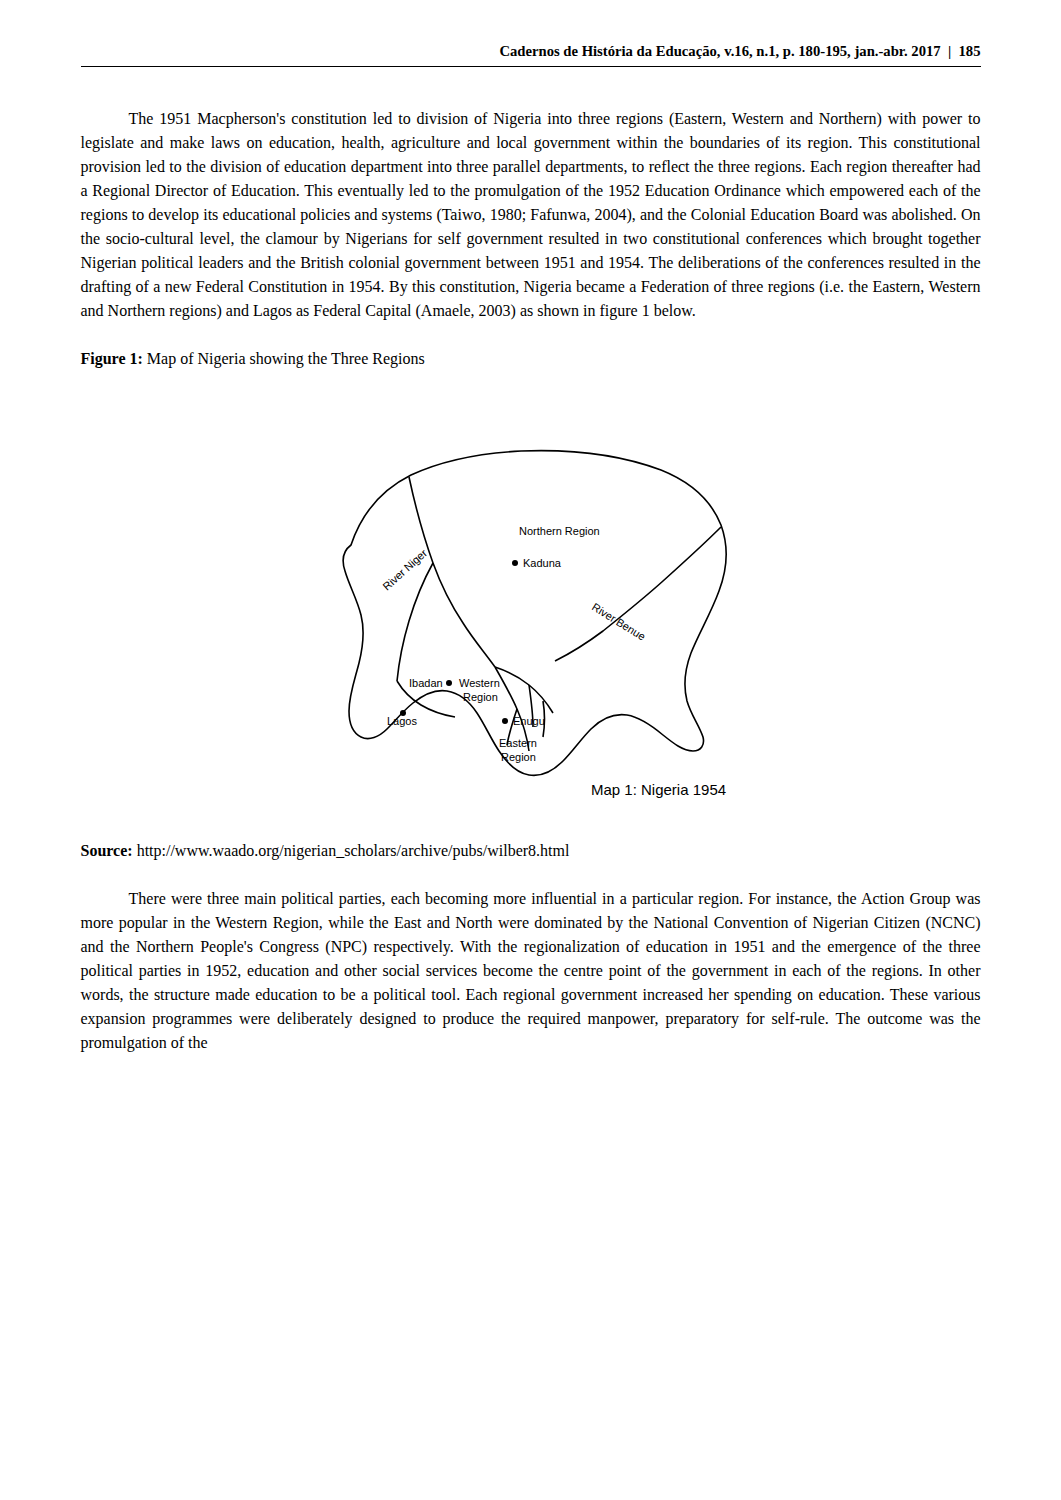Cadernos de História da Educação, v.16, n.1, p. 180-195, jan.-abr. 2017 | 185
The 1951 Macpherson's constitution led to division of Nigeria into three regions (Eastern, Western and Northern) with power to legislate and make laws on education, health, agriculture and local government within the boundaries of its region. This constitutional provision led to the division of education department into three parallel departments, to reflect the three regions. Each region thereafter had a Regional Director of Education. This eventually led to the promulgation of the 1952 Education Ordinance which empowered each of the regions to develop its educational policies and systems (Taiwo, 1980; Fafunwa, 2004), and the Colonial Education Board was abolished. On the socio-cultural level, the clamour by Nigerians for self government resulted in two constitutional conferences which brought together Nigerian political leaders and the British colonial government between 1951 and 1954. The deliberations of the conferences resulted in the drafting of a new Federal Constitution in 1954. By this constitution, Nigeria became a Federation of three regions (i.e. the Eastern, Western and Northern regions) and Lagos as Federal Capital (Amaele, 2003) as shown in figure 1 below.
Figure 1: Map of Nigeria showing the Three Regions
Northern Region Kaduna River Niger River Benue Ibadan Western Region Lagos Enugu Eastern Region Map 1: Nigeria 1954
Source: http://www.waado.org/nigerian_scholars/archive/pubs/wilber8.html
There were three main political parties, each becoming more influential in a particular region. For instance, the Action Group was more popular in the Western Region, while the East and North were dominated by the National Convention of Nigerian Citizen (NCNC) and the Northern People's Congress (NPC) respectively. With the regionalization of education in 1951 and the emergence of the three political parties in 1952, education and other social services become the centre point of the government in each of the regions. In other words, the structure made education to be a political tool. Each regional government increased her spending on education. These various expansion programmes were deliberately designed to produce the required manpower, preparatory for self-rule. The outcome was the promulgation of the